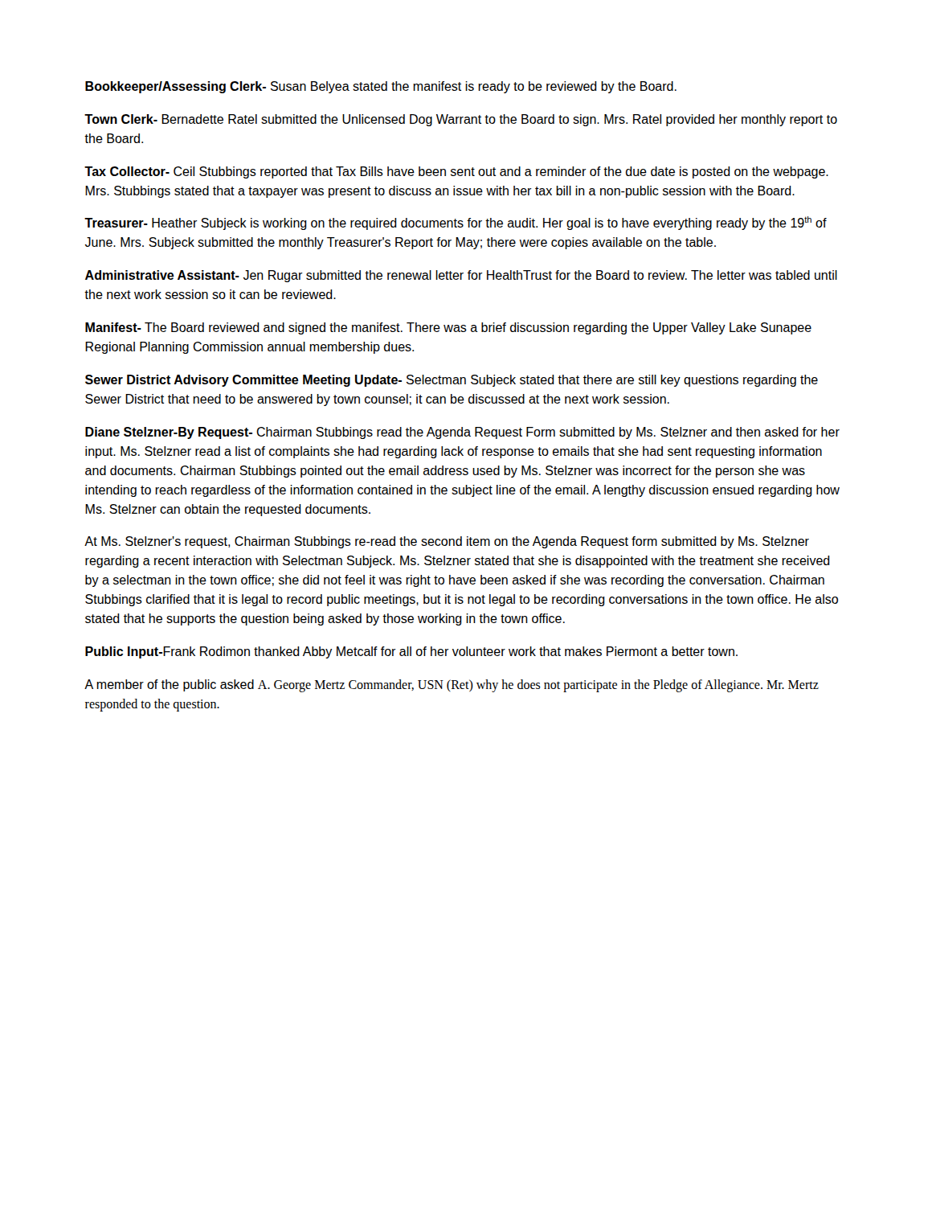Bookkeeper/Assessing Clerk- Susan Belyea stated the manifest is ready to be reviewed by the Board.
Town Clerk- Bernadette Ratel submitted the Unlicensed Dog Warrant to the Board to sign. Mrs. Ratel provided her monthly report to the Board.
Tax Collector- Ceil Stubbings reported that Tax Bills have been sent out and a reminder of the due date is posted on the webpage. Mrs. Stubbings stated that a taxpayer was present to discuss an issue with her tax bill in a non-public session with the Board.
Treasurer- Heather Subjeck is working on the required documents for the audit. Her goal is to have everything ready by the 19th of June. Mrs. Subjeck submitted the monthly Treasurer's Report for May; there were copies available on the table.
Administrative Assistant- Jen Rugar submitted the renewal letter for HealthTrust for the Board to review. The letter was tabled until the next work session so it can be reviewed.
Manifest- The Board reviewed and signed the manifest. There was a brief discussion regarding the Upper Valley Lake Sunapee Regional Planning Commission annual membership dues.
Sewer District Advisory Committee Meeting Update- Selectman Subjeck stated that there are still key questions regarding the Sewer District that need to be answered by town counsel; it can be discussed at the next work session.
Diane Stelzner-By Request- Chairman Stubbings read the Agenda Request Form submitted by Ms. Stelzner and then asked for her input. Ms. Stelzner read a list of complaints she had regarding lack of response to emails that she had sent requesting information and documents. Chairman Stubbings pointed out the email address used by Ms. Stelzner was incorrect for the person she was intending to reach regardless of the information contained in the subject line of the email. A lengthy discussion ensued regarding how Ms. Stelzner can obtain the requested documents.
At Ms. Stelzner's request, Chairman Stubbings re-read the second item on the Agenda Request form submitted by Ms. Stelzner regarding a recent interaction with Selectman Subjeck. Ms. Stelzner stated that she is disappointed with the treatment she received by a selectman in the town office; she did not feel it was right to have been asked if she was recording the conversation. Chairman Stubbings clarified that it is legal to record public meetings, but it is not legal to be recording conversations in the town office. He also stated that he supports the question being asked by those working in the town office.
Public Input-Frank Rodimon thanked Abby Metcalf for all of her volunteer work that makes Piermont a better town.
A member of the public asked A. George Mertz Commander, USN (Ret) why he does not participate in the Pledge of Allegiance. Mr. Mertz responded to the question.